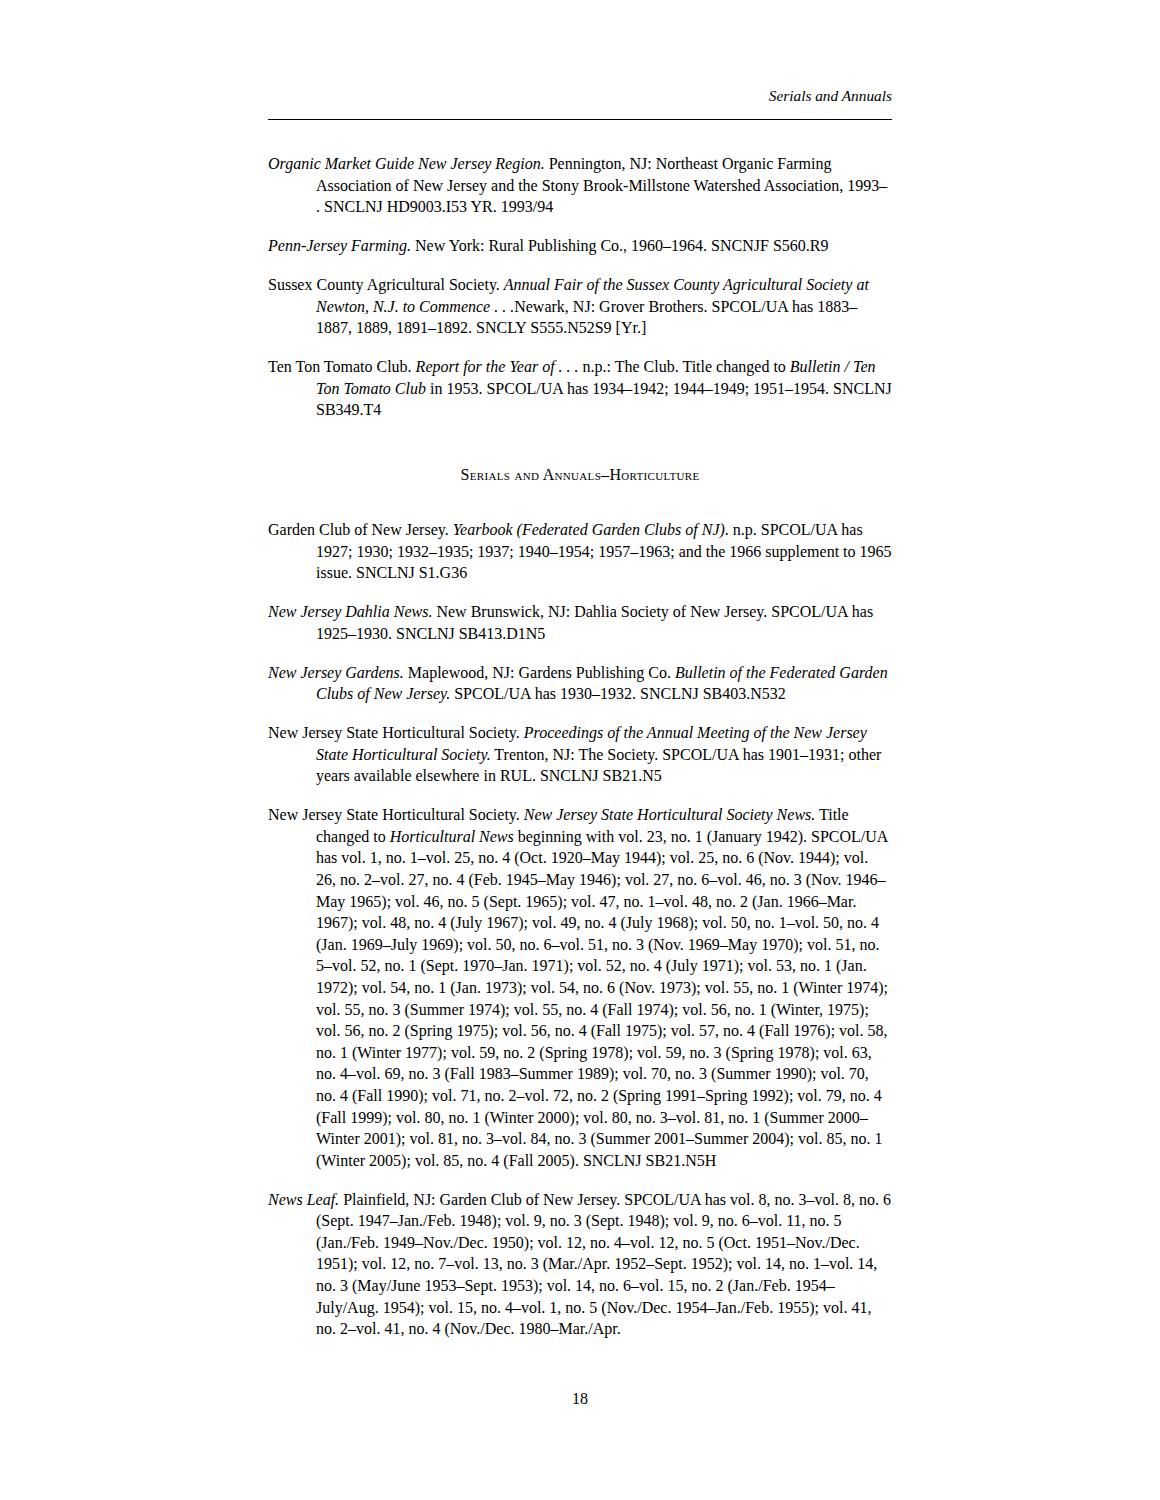Serials and Annuals
Organic Market Guide New Jersey Region. Pennington, NJ: Northeast Organic Farming Association of New Jersey and the Stony Brook-Millstone Watershed Association, 1993– . SNCLNJ HD9003.I53 YR. 1993/94
Penn-Jersey Farming. New York: Rural Publishing Co., 1960–1964. SNCNJF S560.R9
Sussex County Agricultural Society. Annual Fair of the Sussex County Agricultural Society at Newton, N.J. to Commence . . . Newark, NJ: Grover Brothers. SPCOL/UA has 1883–1887, 1889, 1891–1892. SNCLY S555.N52S9 [Yr.]
Ten Ton Tomato Club. Report for the Year of . . . n.p.: The Club. Title changed to Bulletin / Ten Ton Tomato Club in 1953. SPCOL/UA has 1934–1942; 1944–1949; 1951–1954. SNCLNJ SB349.T4
Serials and Annuals–Horticulture
Garden Club of New Jersey. Yearbook (Federated Garden Clubs of NJ). n.p. SPCOL/UA has 1927; 1930; 1932–1935; 1937; 1940–1954; 1957–1963; and the 1966 supplement to 1965 issue. SNCLNJ S1.G36
New Jersey Dahlia News. New Brunswick, NJ: Dahlia Society of New Jersey. SPCOL/UA has 1925–1930. SNCLNJ SB413.D1N5
New Jersey Gardens. Maplewood, NJ: Gardens Publishing Co. Bulletin of the Federated Garden Clubs of New Jersey. SPCOL/UA has 1930–1932. SNCLNJ SB403.N532
New Jersey State Horticultural Society. Proceedings of the Annual Meeting of the New Jersey State Horticultural Society. Trenton, NJ: The Society. SPCOL/UA has 1901–1931; other years available elsewhere in RUL. SNCLNJ SB21.N5
New Jersey State Horticultural Society. New Jersey State Horticultural Society News. Title changed to Horticultural News beginning with vol. 23, no. 1 (January 1942). SPCOL/UA has vol. 1, no. 1–vol. 25, no. 4 (Oct. 1920–May 1944); vol. 25, no. 6 (Nov. 1944); vol. 26, no. 2–vol. 27, no. 4 (Feb. 1945–May 1946); vol. 27, no. 6–vol. 46, no. 3 (Nov. 1946–May 1965); vol. 46, no. 5 (Sept. 1965); vol. 47, no. 1–vol. 48, no. 2 (Jan. 1966–Mar. 1967); vol. 48, no. 4 (July 1967); vol. 49, no. 4 (July 1968); vol. 50, no. 1–vol. 50, no. 4 (Jan. 1969–July 1969); vol. 50, no. 6–vol. 51, no. 3 (Nov. 1969–May 1970); vol. 51, no. 5–vol. 52, no. 1 (Sept. 1970–Jan. 1971); vol. 52, no. 4 (July 1971); vol. 53, no. 1 (Jan. 1972); vol. 54, no. 1 (Jan. 1973); vol. 54, no. 6 (Nov. 1973); vol. 55, no. 1 (Winter 1974); vol. 55, no. 3 (Summer 1974); vol. 55, no. 4 (Fall 1974); vol. 56, no. 1 (Winter, 1975); vol. 56, no. 2 (Spring 1975); vol. 56, no. 4 (Fall 1975); vol. 57, no. 4 (Fall 1976); vol. 58, no. 1 (Winter 1977); vol. 59, no. 2 (Spring 1978); vol. 59, no. 3 (Spring 1978); vol. 63, no. 4–vol. 69, no. 3 (Fall 1983–Summer 1989); vol. 70, no. 3 (Summer 1990); vol. 70, no. 4 (Fall 1990); vol. 71, no. 2–vol. 72, no. 2 (Spring 1991–Spring 1992); vol. 79, no. 4 (Fall 1999); vol. 80, no. 1 (Winter 2000); vol. 80, no. 3–vol. 81, no. 1 (Summer 2000–Winter 2001); vol. 81, no. 3–vol. 84, no. 3 (Summer 2001–Summer 2004); vol. 85, no. 1 (Winter 2005); vol. 85, no. 4 (Fall 2005). SNCLNJ SB21.N5H
News Leaf. Plainfield, NJ: Garden Club of New Jersey. SPCOL/UA has vol. 8, no. 3–vol. 8, no. 6 (Sept. 1947–Jan./Feb. 1948); vol. 9, no. 3 (Sept. 1948); vol. 9, no. 6–vol. 11, no. 5 (Jan./Feb. 1949–Nov./Dec. 1950); vol. 12, no. 4–vol. 12, no. 5 (Oct. 1951–Nov./Dec. 1951); vol. 12, no. 7–vol. 13, no. 3 (Mar./Apr. 1952–Sept. 1952); vol. 14, no. 1–vol. 14, no. 3 (May/June 1953–Sept. 1953); vol. 14, no. 6–vol. 15, no. 2 (Jan./Feb. 1954–July/Aug. 1954); vol. 15, no. 4–vol. 1, no. 5 (Nov./Dec. 1954–Jan./Feb. 1955); vol. 41, no. 2–vol. 41, no. 4 (Nov./Dec. 1980–Mar./Apr.
18